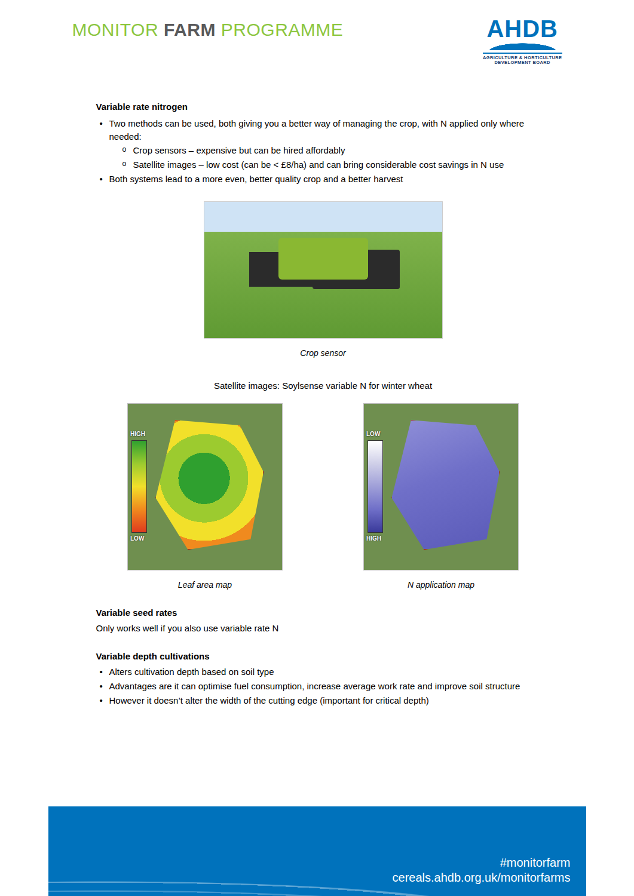MONITOR FARM PROGRAMME
AHDB
AGRICULTURE & HORTICULTURE
DEVELOPMENT BOARD
Variable rate nitrogen
Two methods can be used, both giving you a better way of managing the crop, with N applied only where needed:
Crop sensors – expensive but can be hired affordably
Satellite images – low cost (can be < £8/ha) and can bring considerable cost savings in N use
Both systems lead to a more even, better quality crop and a better harvest
Crop sensor
Satellite images: Soylsense variable N for winter wheat
HIGH LOW
Leaf area map
LOW HIGH
N application map
Variable seed rates
Only works well if you also use variable rate N
Variable depth cultivations
Alters cultivation depth based on soil type
Advantages are it can optimise fuel consumption, increase average work rate and improve soil structure
However it doesn’t alter the width of the cutting edge (important for critical depth)
#monitorfarm
cereals.ahdb.org.uk/monitorfarms